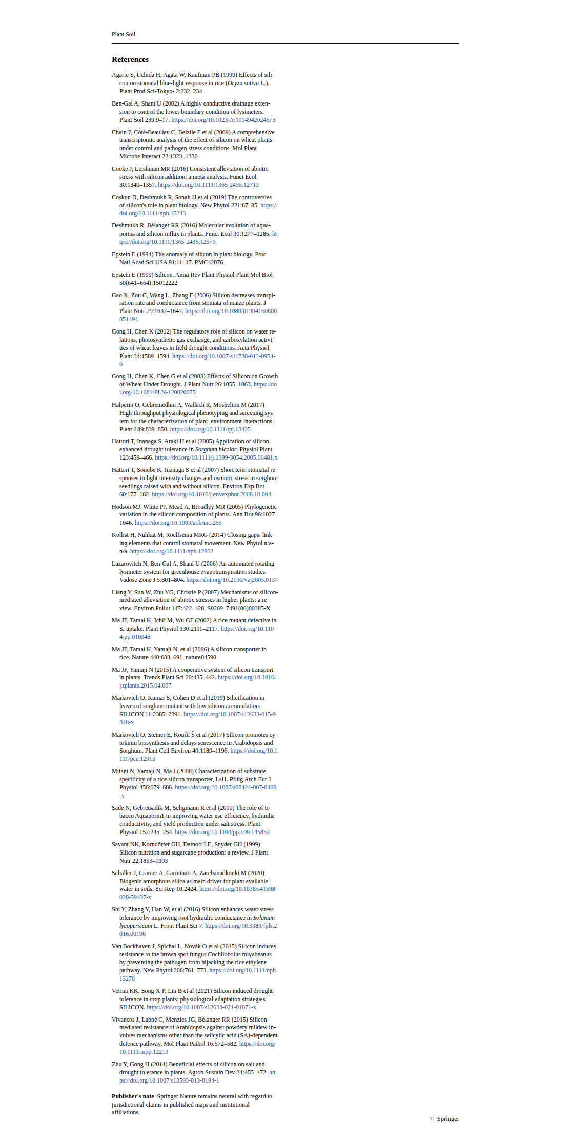Plant Soil
References
Agarie S, Uchida H, Agata W, Kaufman PB (1999) Effects of silicon on stomatal blue-light response in rice (Oryza sativa L.). Plant Prod Sci-Tokyo- 2:232–234
Ben-Gal A, Shani U (2002) A highly conductive drainage extension to control the lower boundary condition of lysimeters. Plant Soil 239:9–17. https://doi.org/10.1023/A:1014942024573
Chain F, Côté-Beaulieu C, Belzile F et al (2009) A comprehensive transcriptomic analysis of the effect of silicon on wheat plants under control and pathogen stress conditions. Mol Plant Microbe Interact 22:1323–1330
Cooke J, Leishman MR (2016) Consistent alleviation of abiotic stress with silicon addition: a meta-analysis. Funct Ecol 30:1340–1357. https://doi.org/10.1111/1365-2435.12713
Coskun D, Deshmukh R, Sonah H et al (2019) The controversies of silicon's role in plant biology. New Phytol 221:67–85. https://doi.org/10.1111/nph.15343
Deshmukh R, Bélanger RR (2016) Molecular evolution of aquaporins and silicon influx in plants. Funct Ecol 30:1277–1285. https://doi.org/10.1111/1365-2435.12570
Epstein E (1994) The anomaly of silicon in plant biology. Proc Natl Acad Sci USA 91:11–17. PMC42876
Epstein E (1999) Silicon. Annu Rev Plant Physiol Plant Mol Biol 50(641–664):15012222
Gao X, Zou C, Wang L, Zhang F (2006) Silicon decreases transpiration rate and conductance from stomata of maize plants. J Plant Nutr 29:1637–1647. https://doi.org/10.1080/01904160600851494
Gong H, Chen K (2012) The regulatory role of silicon on water relations, photosynthetic gas exchange, and carboxylation activities of wheat leaves in field drought conditions. Acta Physiol Plant 34:1589–1594. https://doi.org/10.1007/s11738-012-0954-6
Gong H, Chen K, Chen G et al (2003) Effects of Silicon on Growth of Wheat Under Drought. J Plant Nutr 26:1055–1063. https://doi.org/10.1081/PLN-120020075
Halperin O, Gebremedhin A, Wallach R, Moshelion M (2017) High-throughput physiological phenotyping and screening system for the characterization of plant–environment interactions. Plant J 89:839–850. https://doi.org/10.1111/tpj.13425
Hattori T, Inanaga S, Araki H et al (2005) Application of silicon enhanced drought tolerance in Sorghum bicolor. Physiol Plant 123:459–466. https://doi.org/10.1111/j.1399-3054.2005.00481.x
Hattori T, Sonobe K, Inanaga S et al (2007) Short term stomatal responses to light intensity changes and osmotic stress in sorghum seedlings raised with and without silicon. Environ Exp Bot 60:177–182. https://doi.org/10.1016/j.envexpbot.2006.10.004
Hodson MJ, White PJ, Mead A, Broadley MR (2005) Phylogenetic variation in the silicon composition of plants. Ann Bot 96:1027–1046. https://doi.org/10.1093/aob/mci255
Kollist H, Nuhkat M, Roelfsema MRG (2014) Closing gaps: linking elements that control stomatal movement. New Phytol n/a-n/a. https://doi.org/10.1111/nph.12832
Lazarovitch N, Ben-Gal A, Shani U (2006) An automated rotating lysimeter system for greenhouse evapotranspiration studies. Vadose Zone J 5:801–804. https://doi.org/10.2136/vzj2005.0137
Liang Y, Sun W, Zhu YG, Christie P (2007) Mechanisms of silicon-mediated alleviation of abiotic stresses in higher plants: a review. Environ Pollut 147:422–428. S0269–7491(06)00385-X
Ma JF, Tamai K, Ichii M, Wu GF (2002) A rice mutant defective in Si uptake. Plant Physiol 130:2111–2117. https://doi.org/10.1104/pp.010348
Ma JF, Tamai K, Yamaji N, et al (2006) A silicon transporter in rice. Nature 440:688–691. nature04590
Ma JF, Yamaji N (2015) A cooperative system of silicon transport in plants. Trends Plant Sci 20:435–442. https://doi.org/10.1016/j.tplants.2015.04.007
Markovich O, Kumar S, Cohen D et al (2019) Silicification in leaves of sorghum mutant with low silicon accumulation. SILICON 11:2385–2391. https://doi.org/10.1007/s12633-015-9348-x
Markovich O, Steiner E, Kouřil Š et al (2017) Silicon promotes cytokinin biosynthesis and delays senescence in Arabidopsis and Sorghum. Plant Cell Environ 40:1189–1196. https://doi.org/10.1111/pce.12913
Mitani N, Yamaji N, Ma J (2008) Characterization of substrate specificity of a rice silicon transporter, Lsi1. Pflüg Arch Eur J Physiol 456:679–686. https://doi.org/10.1007/s00424-007-0408-y
Sade N, Gebretsadik M, Seligmann R et al (2010) The role of tobacco Aquaporin1 in improving water use efficiency, hydraulic conductivity, and yield production under salt stress. Plant Physiol 152:245–254. https://doi.org/10.1104/pp.109.145854
Savant NK, Korndörfer GH, Datnoff LE, Snyder GH (1999) Silicon nutrition and sugarcane production: a review. J Plant Nutr 22:1853–1903
Schaller J, Cramer A, Carminati A, Zarebanadkouki M (2020) Biogenic amorphous silica as main driver for plant available water in soils. Sci Rep 10:2424. https://doi.org/10.1038/s41598-020-59437-x
Shi Y, Zhang Y, Han W, et al (2016) Silicon enhances water stress tolerance by improving root hydraulic conductance in Solanum lycopersicum L. Front Plant Sci 7. https://doi.org/10.3389/fpls.2016.00196
Van Bockhaven J, Spíchal L, Novák O et al (2015) Silicon induces resistance to the brown spot fungus Cochliobolus miyabeanus by preventing the pathogen from hijacking the rice ethylene pathway. New Phytol 206:761–773. https://doi.org/10.1111/nph.13270
Verma KK, Song X-P, Lin B et al (2021) Silicon induced drought tolerance in crop plants: physiological adaptation strategies. SILICON. https://doi.org/10.1007/s12633-021-01071-x
Vivancos J, Labbé C, Menzies JG, Bélanger RR (2015) Silicon-mediated resistance of Arabidopsis against powdery mildew involves mechanisms other than the salicylic acid (SA)-dependent defence pathway. Mol Plant Pathol 16:572–582. https://doi.org/10.1111/mpp.12213
Zhu Y, Gong H (2014) Beneficial effects of silicon on salt and drought tolerance in plants. Agron Sustain Dev 34:455–472. https://doi.org/10.1007/s13593-013-0194-1
Publisher's note Springer Nature remains neutral with regard to jurisdictional claims in published maps and institutional affiliations.
☞Springer